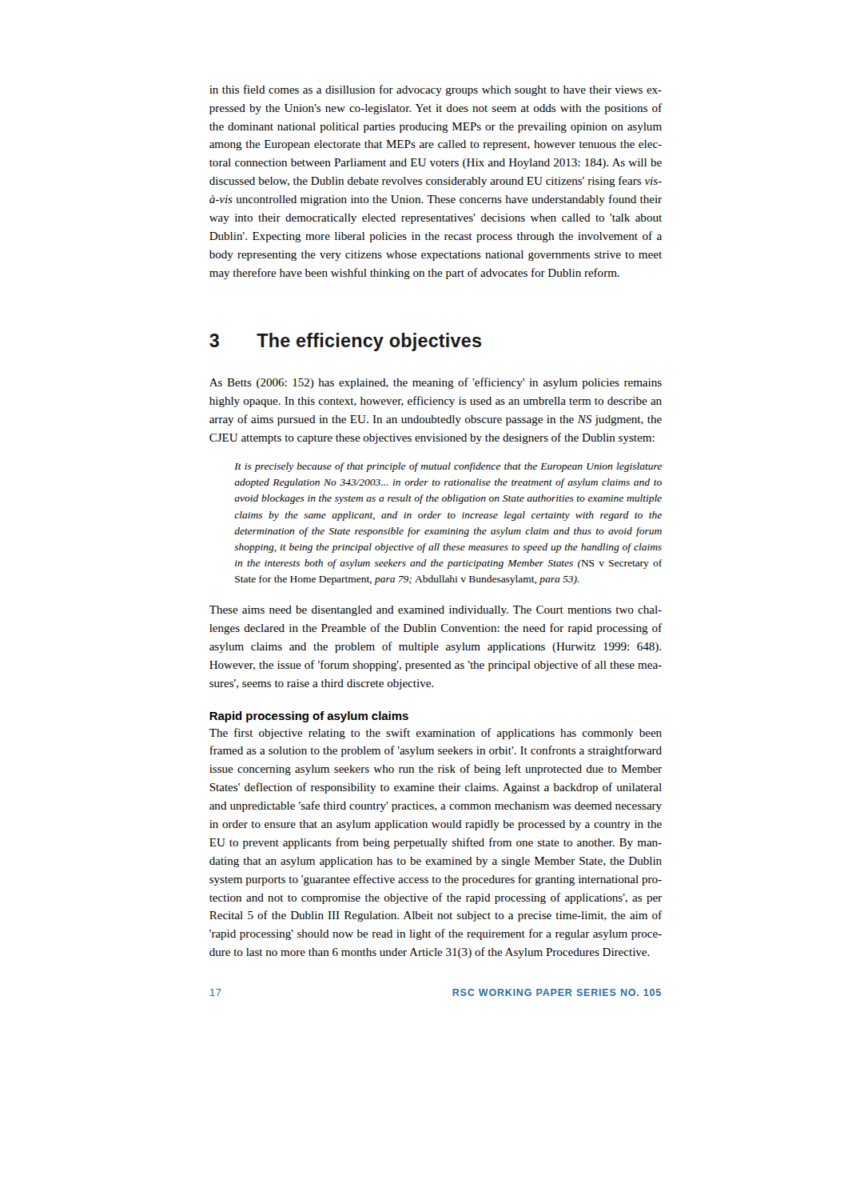in this field comes as a disillusion for advocacy groups which sought to have their views expressed by the Union's new co-legislator. Yet it does not seem at odds with the positions of the dominant national political parties producing MEPs or the prevailing opinion on asylum among the European electorate that MEPs are called to represent, however tenuous the electoral connection between Parliament and EU voters (Hix and Hoyland 2013: 184). As will be discussed below, the Dublin debate revolves considerably around EU citizens' rising fears vis-à-vis uncontrolled migration into the Union. These concerns have understandably found their way into their democratically elected representatives' decisions when called to 'talk about Dublin'. Expecting more liberal policies in the recast process through the involvement of a body representing the very citizens whose expectations national governments strive to meet may therefore have been wishful thinking on the part of advocates for Dublin reform.
3 The efficiency objectives
As Betts (2006: 152) has explained, the meaning of 'efficiency' in asylum policies remains highly opaque. In this context, however, efficiency is used as an umbrella term to describe an array of aims pursued in the EU. In an undoubtedly obscure passage in the NS judgment, the CJEU attempts to capture these objectives envisioned by the designers of the Dublin system:
It is precisely because of that principle of mutual confidence that the European Union legislature adopted Regulation No 343/2003... in order to rationalise the treatment of asylum claims and to avoid blockages in the system as a result of the obligation on State authorities to examine multiple claims by the same applicant, and in order to increase legal certainty with regard to the determination of the State responsible for examining the asylum claim and thus to avoid forum shopping, it being the principal objective of all these measures to speed up the handling of claims in the interests both of asylum seekers and the participating Member States (NS v Secretary of State for the Home Department, para 79; Abdullahi v Bundesasylamt, para 53).
These aims need be disentangled and examined individually. The Court mentions two challenges declared in the Preamble of the Dublin Convention: the need for rapid processing of asylum claims and the problem of multiple asylum applications (Hurwitz 1999: 648). However, the issue of 'forum shopping', presented as 'the principal objective of all these measures', seems to raise a third discrete objective.
Rapid processing of asylum claims
The first objective relating to the swift examination of applications has commonly been framed as a solution to the problem of 'asylum seekers in orbit'. It confronts a straightforward issue concerning asylum seekers who run the risk of being left unprotected due to Member States' deflection of responsibility to examine their claims. Against a backdrop of unilateral and unpredictable 'safe third country' practices, a common mechanism was deemed necessary in order to ensure that an asylum application would rapidly be processed by a country in the EU to prevent applicants from being perpetually shifted from one state to another. By mandating that an asylum application has to be examined by a single Member State, the Dublin system purports to 'guarantee effective access to the procedures for granting international protection and not to compromise the objective of the rapid processing of applications', as per Recital 5 of the Dublin III Regulation. Albeit not subject to a precise time-limit, the aim of 'rapid processing' should now be read in light of the requirement for a regular asylum procedure to last no more than 6 months under Article 31(3) of the Asylum Procedures Directive.
17 RSC Working Paper Series No. 105